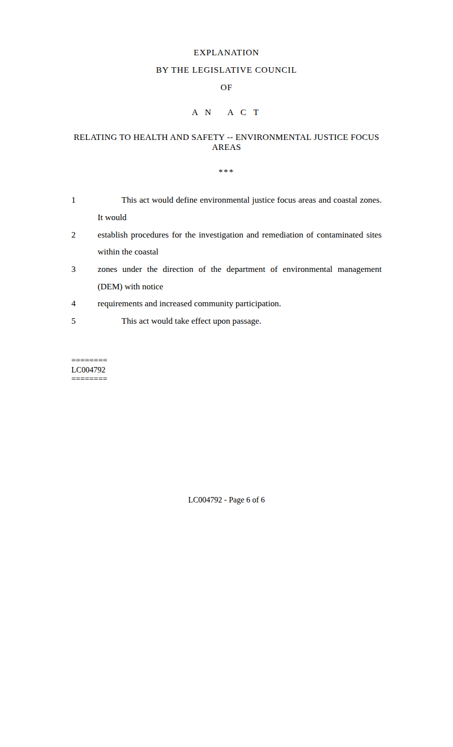EXPLANATION
BY THE LEGISLATIVE COUNCIL
OF
A N A C T
RELATING TO HEALTH AND SAFETY -- ENVIRONMENTAL JUSTICE FOCUS AREAS
***
| 1 | This act would define environmental justice focus areas and coastal zones. It would |
| 2 | establish procedures for the investigation and remediation of contaminated sites within the coastal |
| 3 | zones under the direction of the department of environmental management (DEM) with notice |
| 4 | requirements and increased community participation. |
| 5 | This act would take effect upon passage. |
========
LC004792
========
LC004792 - Page 6 of 6